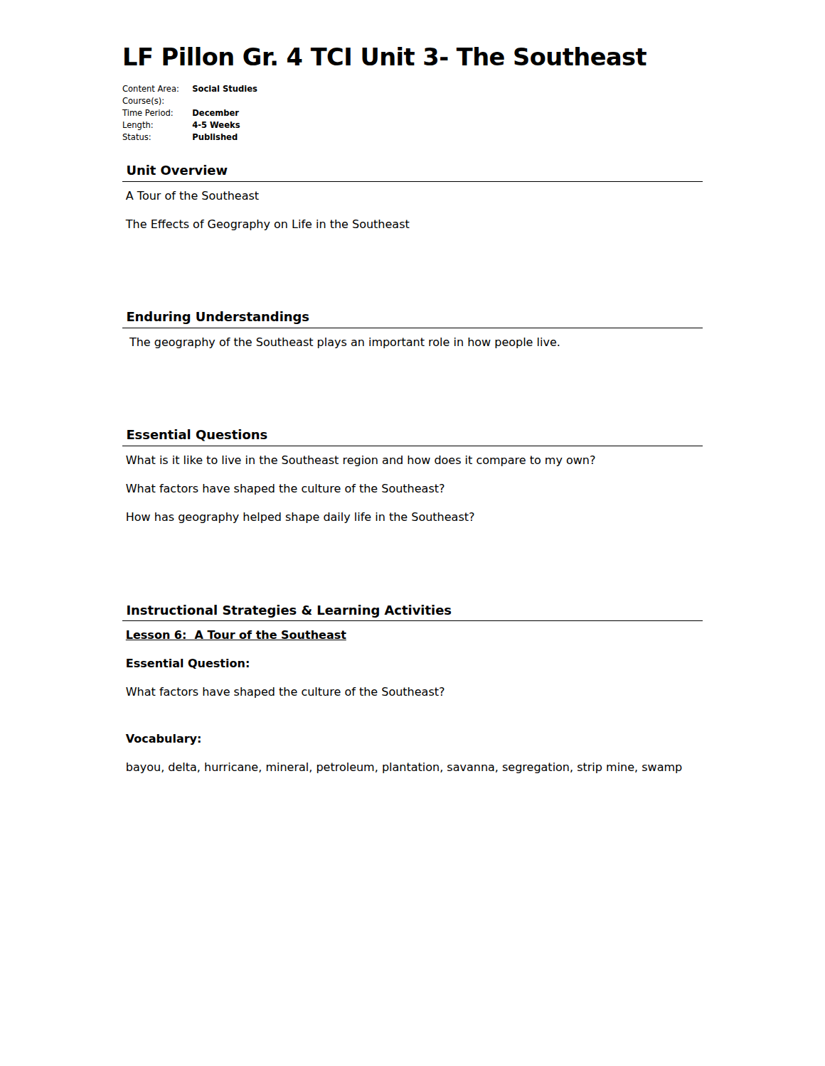LF Pillon Gr. 4 TCI Unit 3- The Southeast
| Content Area: | Social Studies |
| Course(s): | |
| Time Period: | December |
| Length: | 4-5 Weeks |
| Status: | Published |
Unit Overview
A Tour of the Southeast
The Effects of Geography on Life in the Southeast
Enduring Understandings
The geography of the Southeast plays an important role in how people live.
Essential Questions
What is it like to live in the Southeast region and how does it compare to my own?
What factors have shaped the culture of the Southeast?
How has geography helped shape daily life in the Southeast?
Instructional Strategies & Learning Activities
Lesson 6: A Tour of the Southeast
Essential Question:
What factors have shaped the culture of the Southeast?
Vocabulary:
bayou, delta, hurricane, mineral, petroleum, plantation, savanna, segregation, strip mine, swamp